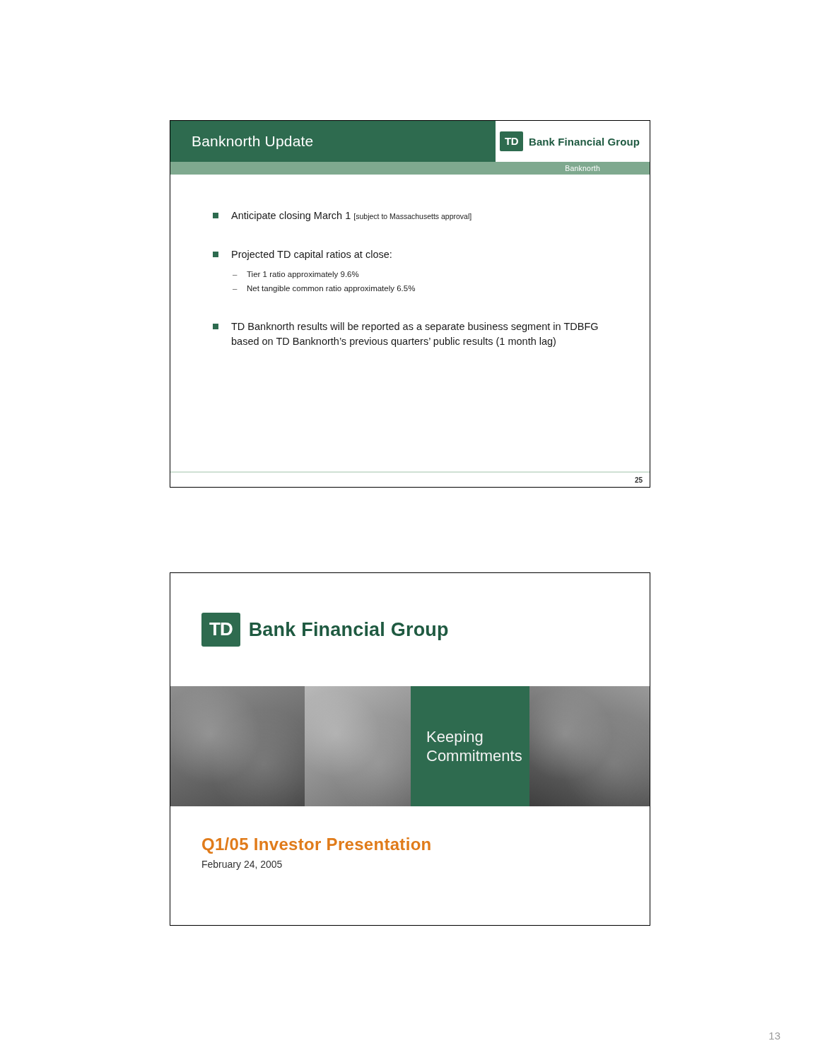Banknorth Update
TD Bank Financial Group
Banknorth
Anticipate closing March 1 [subject to Massachusetts approval]
Projected TD capital ratios at close:
Tier 1 ratio approximately 9.6%
Net tangible common ratio approximately 6.5%
TD Banknorth results will be reported as a separate business segment in TDBFG based on TD Banknorth’s previous quarters’ public results (1 month lag)
25
TD Bank Financial Group
Keeping
Commitments
Q1/05 Investor Presentation
February 24, 2005
13